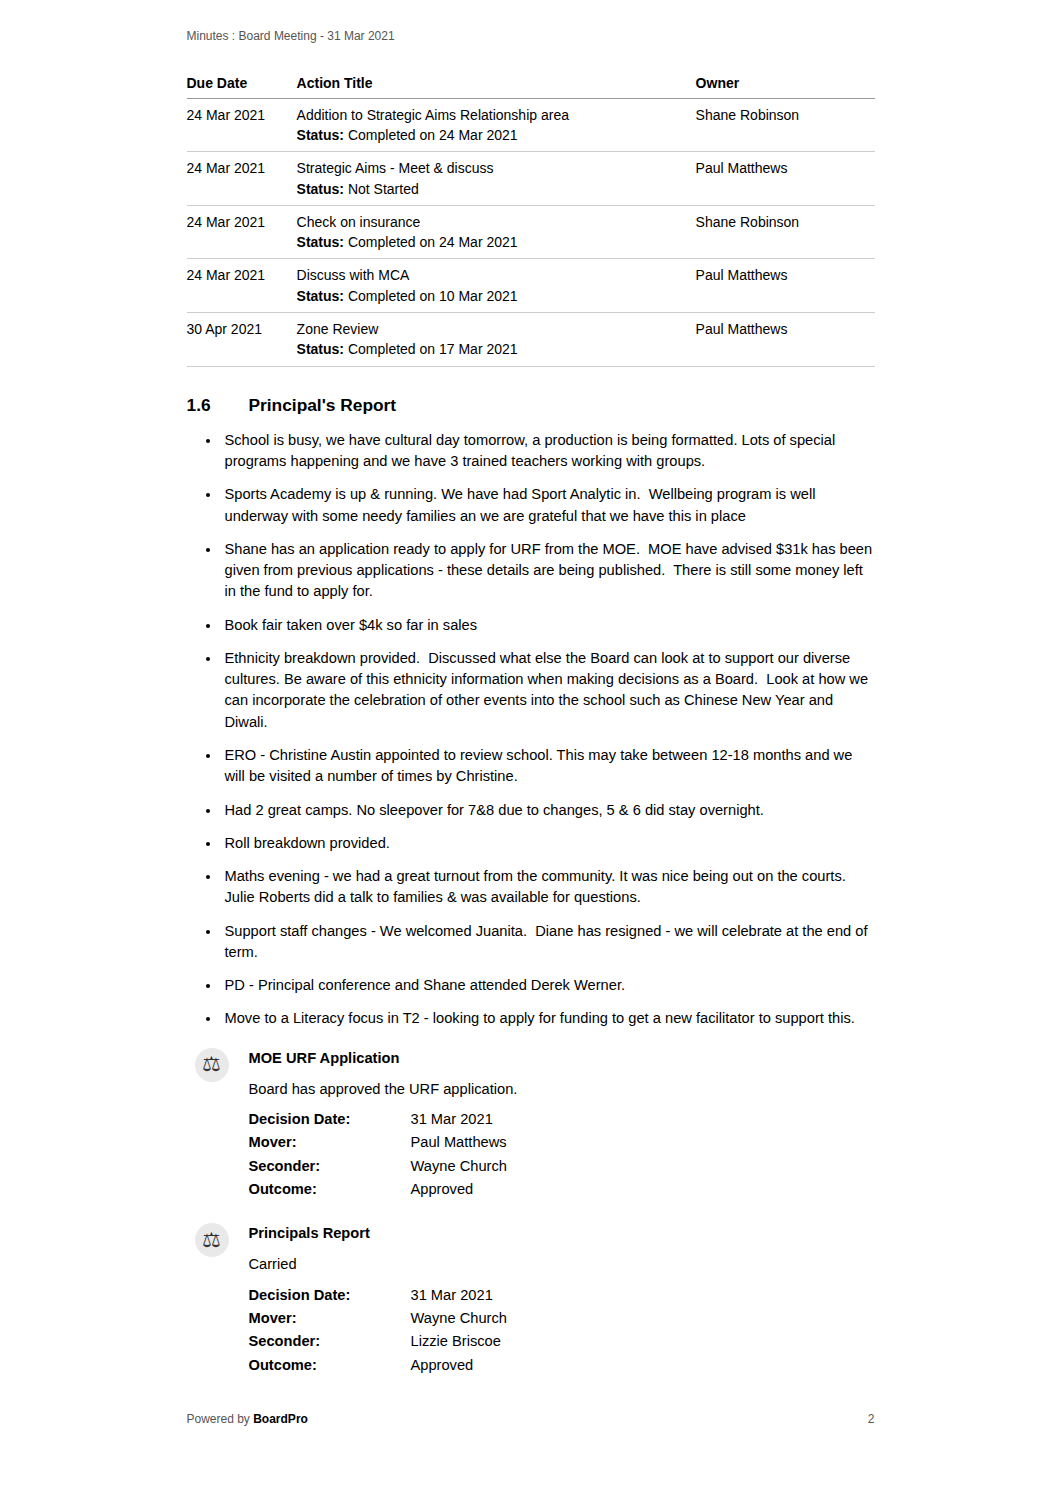Minutes : Board Meeting - 31 Mar 2021
| Due Date | Action Title | Owner |
| --- | --- | --- |
| 24 Mar 2021 | Addition to Strategic Aims Relationship area Status: Completed on 24 Mar 2021 | Shane Robinson |
| 24 Mar 2021 | Strategic Aims - Meet & discuss Status: Not Started | Paul Matthews |
| 24 Mar 2021 | Check on insurance Status: Completed on 24 Mar 2021 | Shane Robinson |
| 24 Mar 2021 | Discuss with MCA Status: Completed on 10 Mar 2021 | Paul Matthews |
| 30 Apr 2021 | Zone Review Status: Completed on 17 Mar 2021 | Paul Matthews |
1.6 Principal's Report
School is busy, we have cultural day tomorrow, a production is being formatted. Lots of special programs happening and we have 3 trained teachers working with groups.
Sports Academy is up & running. We have had Sport Analytic in. Wellbeing program is well underway with some needy families an we are grateful that we have this in place
Shane has an application ready to apply for URF from the MOE. MOE have advised $31k has been given from previous applications - these details are being published. There is still some money left in the fund to apply for.
Book fair taken over $4k so far in sales
Ethnicity breakdown provided. Discussed what else the Board can look at to support our diverse cultures. Be aware of this ethnicity information when making decisions as a Board. Look at how we can incorporate the celebration of other events into the school such as Chinese New Year and Diwali.
ERO - Christine Austin appointed to review school. This may take between 12-18 months and we will be visited a number of times by Christine.
Had 2 great camps. No sleepover for 7&8 due to changes, 5 & 6 did stay overnight.
Roll breakdown provided.
Maths evening - we had a great turnout from the community. It was nice being out on the courts. Julie Roberts did a talk to families & was available for questions.
Support staff changes - We welcomed Juanita. Diane has resigned - we will celebrate at the end of term.
PD - Principal conference and Shane attended Derek Werner.
Move to a Literacy focus in T2 - looking to apply for funding to get a new facilitator to support this.
⚖
MOE URF Application
Board has approved the URF application.
| Decision Date: | 31 Mar 2021 |
| Mover: | Paul Matthews |
| Seconder: | Wayne Church |
| Outcome: | Approved |
⚖
Principals Report
Carried
| Decision Date: | 31 Mar 2021 |
| Mover: | Wayne Church |
| Seconder: | Lizzie Briscoe |
| Outcome: | Approved |
Powered by BoardPro
2